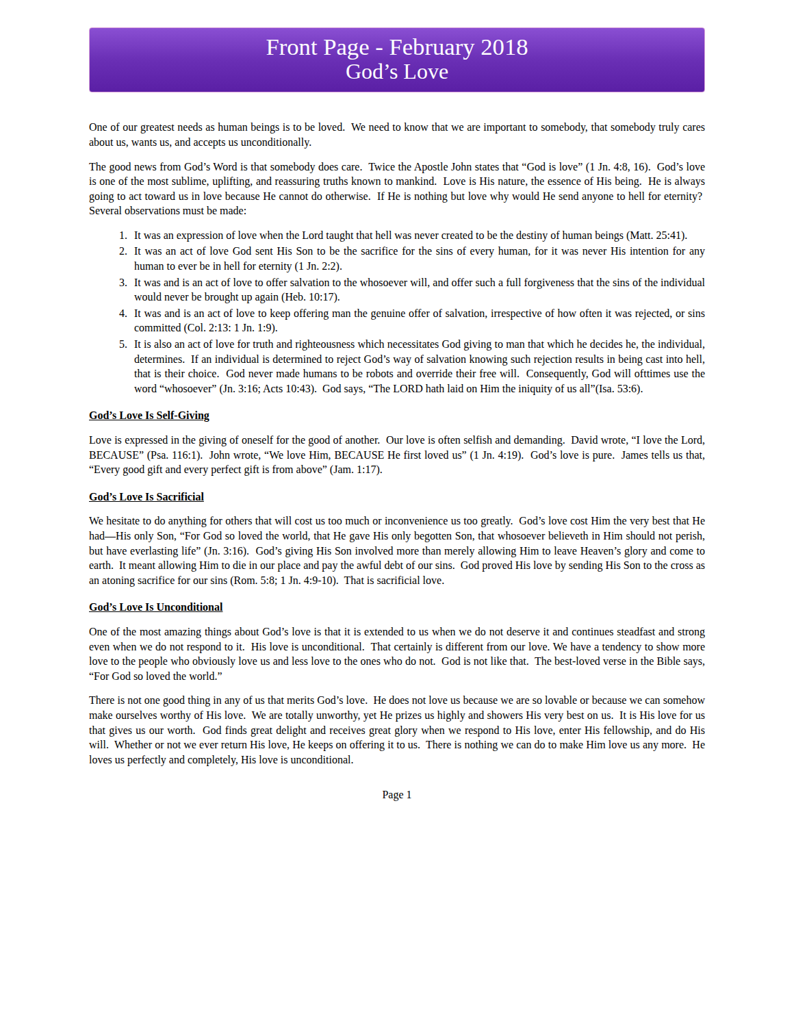Front Page - February 2018
God’s Love
One of our greatest needs as human beings is to be loved. We need to know that we are important to somebody, that somebody truly cares about us, wants us, and accepts us unconditionally.
The good news from God’s Word is that somebody does care. Twice the Apostle John states that “God is love” (1 Jn. 4:8, 16). God’s love is one of the most sublime, uplifting, and reassuring truths known to mankind. Love is His nature, the essence of His being. He is always going to act toward us in love because He cannot do otherwise. If He is nothing but love why would He send anyone to hell for eternity? Several observations must be made:
It was an expression of love when the Lord taught that hell was never created to be the destiny of human beings (Matt. 25:41).
It was an act of love God sent His Son to be the sacrifice for the sins of every human, for it was never His intention for any human to ever be in hell for eternity (1 Jn. 2:2).
It was and is an act of love to offer salvation to the whosoever will, and offer such a full forgiveness that the sins of the individual would never be brought up again (Heb. 10:17).
It was and is an act of love to keep offering man the genuine offer of salvation, irrespective of how often it was rejected, or sins committed (Col. 2:13: 1 Jn. 1:9).
It is also an act of love for truth and righteousness which necessitates God giving to man that which he decides he, the individual, determines. If an individual is determined to reject God’s way of salvation knowing such rejection results in being cast into hell, that is their choice. God never made humans to be robots and override their free will. Consequently, God will ofttimes use the word “whosoever” (Jn. 3:16; Acts 10:43). God says, “The LORD hath laid on Him the iniquity of us all”(Isa. 53:6).
God’s Love Is Self-Giving
Love is expressed in the giving of oneself for the good of another. Our love is often selfish and demanding. David wrote, “I love the Lord, BECAUSE” (Psa. 116:1). John wrote, “We love Him, BECAUSE He first loved us” (1 Jn. 4:19). God’s love is pure. James tells us that, “Every good gift and every perfect gift is from above” (Jam. 1:17).
God’s Love Is Sacrificial
We hesitate to do anything for others that will cost us too much or inconvenience us too greatly. God’s love cost Him the very best that He had—His only Son, “For God so loved the world, that He gave His only begotten Son, that whosoever believeth in Him should not perish, but have everlasting life” (Jn. 3:16). God’s giving His Son involved more than merely allowing Him to leave Heaven’s glory and come to earth. It meant allowing Him to die in our place and pay the awful debt of our sins. God proved His love by sending His Son to the cross as an atoning sacrifice for our sins (Rom. 5:8; 1 Jn. 4:9-10). That is sacrificial love.
God’s Love Is Unconditional
One of the most amazing things about God’s love is that it is extended to us when we do not deserve it and continues steadfast and strong even when we do not respond to it. His love is unconditional. That certainly is different from our love. We have a tendency to show more love to the people who obviously love us and less love to the ones who do not. God is not like that. The best-loved verse in the Bible says, “For God so loved the world.”
There is not one good thing in any of us that merits God’s love. He does not love us because we are so lovable or because we can somehow make ourselves worthy of His love. We are totally unworthy, yet He prizes us highly and showers His very best on us. It is His love for us that gives us our worth. God finds great delight and receives great glory when we respond to His love, enter His fellowship, and do His will. Whether or not we ever return His love, He keeps on offering it to us. There is nothing we can do to make Him love us any more. He loves us perfectly and completely, His love is unconditional.
Page 1